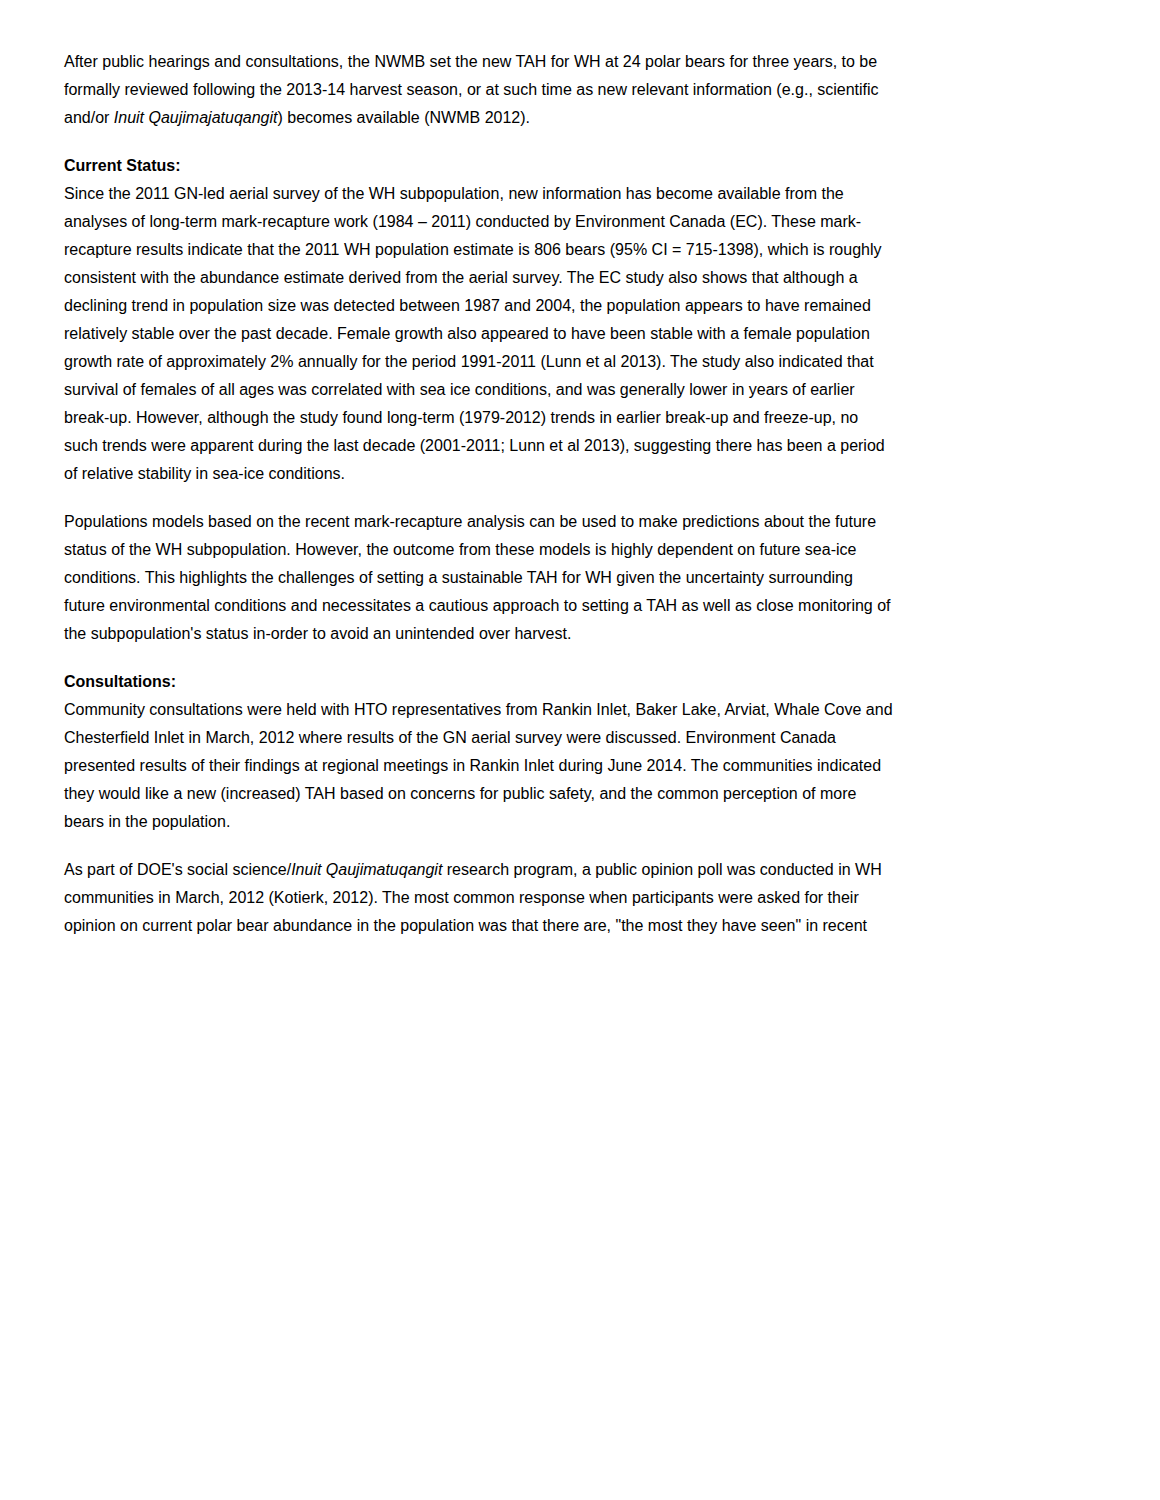After public hearings and consultations, the NWMB set the new TAH for WH at 24 polar bears for three years, to be formally reviewed following the 2013-14 harvest season, or at such time as new relevant information (e.g., scientific and/or Inuit Qaujimajatuqangit) becomes available (NWMB 2012).
Current Status:
Since the 2011 GN-led aerial survey of the WH subpopulation, new information has become available from the analyses of long-term mark-recapture work (1984 – 2011) conducted by Environment Canada (EC). These mark-recapture results indicate that the 2011 WH population estimate is 806 bears (95% CI = 715-1398), which is roughly consistent with the abundance estimate derived from the aerial survey. The EC study also shows that although a declining trend in population size was detected between 1987 and 2004, the population appears to have remained relatively stable over the past decade. Female growth also appeared to have been stable with a female population growth rate of approximately 2% annually for the period 1991-2011 (Lunn et al 2013). The study also indicated that survival of females of all ages was correlated with sea ice conditions, and was generally lower in years of earlier break-up. However, although the study found long-term (1979-2012) trends in earlier break-up and freeze-up, no such trends were apparent during the last decade (2001-2011; Lunn et al 2013), suggesting there has been a period of relative stability in sea-ice conditions.
Populations models based on the recent mark-recapture analysis can be used to make predictions about the future status of the WH subpopulation. However, the outcome from these models is highly dependent on future sea-ice conditions. This highlights the challenges of setting a sustainable TAH for WH given the uncertainty surrounding future environmental conditions and necessitates a cautious approach to setting a TAH as well as close monitoring of the subpopulation's status in-order to avoid an unintended over harvest.
Consultations:
Community consultations were held with HTO representatives from Rankin Inlet, Baker Lake, Arviat, Whale Cove and Chesterfield Inlet in March, 2012 where results of the GN aerial survey were discussed. Environment Canada presented results of their findings at regional meetings in Rankin Inlet during June 2014. The communities indicated they would like a new (increased) TAH based on concerns for public safety, and the common perception of more bears in the population.
As part of DOE's social science/Inuit Qaujimatuqangit research program, a public opinion poll was conducted in WH communities in March, 2012 (Kotierk, 2012). The most common response when participants were asked for their opinion on current polar bear abundance in the population was that there are, "the most they have seen" in recent